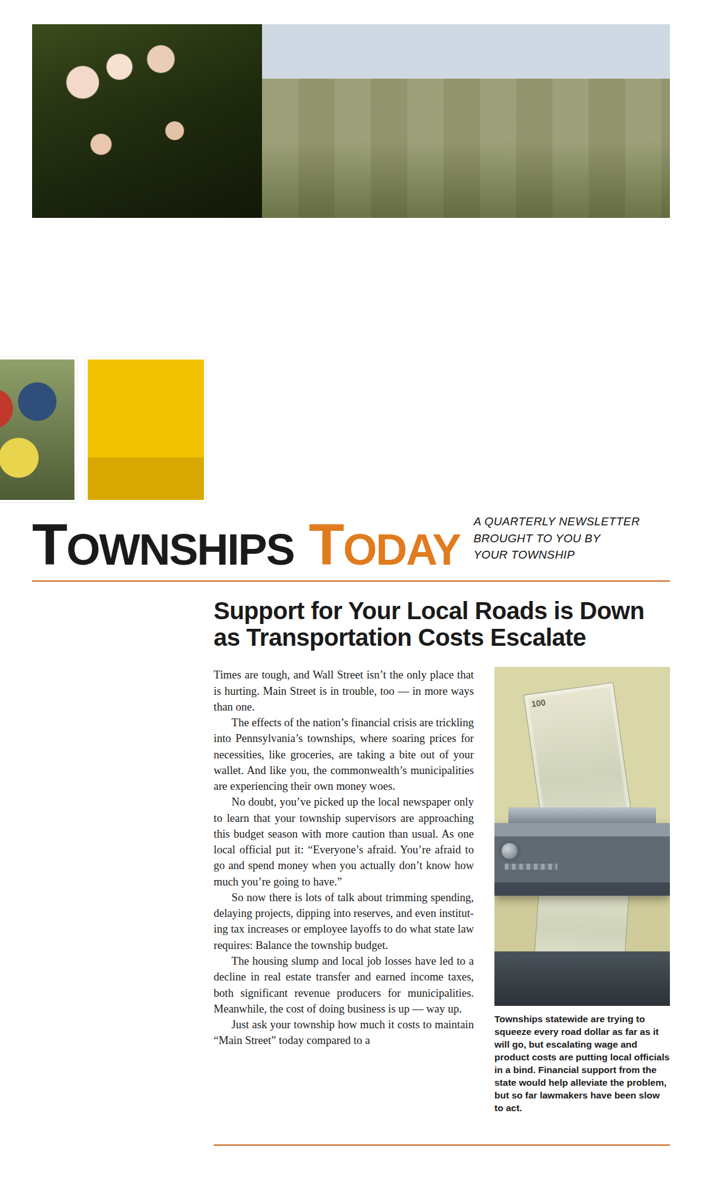TOWNSHIPS TODAY
A QUARTERLY NEWSLETTER
BROUGHT TO YOU BY
YOUR TOWNSHIP
Support for Your Local Roads is Down
as Transportation Costs Escalate
Times are tough, and Wall Street isn’t the only place that is hurting. Main Street is in trouble, too — in more ways than one.
The effects of the nation’s financial crisis are trickling into Pennsylvania’s townships, where soaring prices for necessities, like groceries, are taking a bite out of your wallet. And like you, the commonwealth’s municipalities are experiencing their own money woes.
No doubt, you’ve picked up the local newspaper only to learn that your township supervisors are approaching this budget season with more caution than usual. As one local official put it: “Everyone’s afraid. You’re afraid to go and spend money when you actually don’t know how much you’re going to have.”
So now there is lots of talk about trimming spending, delaying projects, dipping into reserves, and even instituting tax increases or employee layoffs to do what state law requires: Balance the township budget.
The housing slump and local job losses have led to a decline in real estate transfer and earned income taxes, both significant revenue producers for municipalities. Meanwhile, the cost of doing business is up — way up.
Just ask your township how much it costs to maintain “Main Street” today compared to a
Townships statewide are trying to squeeze every road dollar as far as it will go, but escalating wage and product costs are putting local officials in a bind. Financial support from the state would help alleviate the problem, but so far lawmakers have been slow to act.